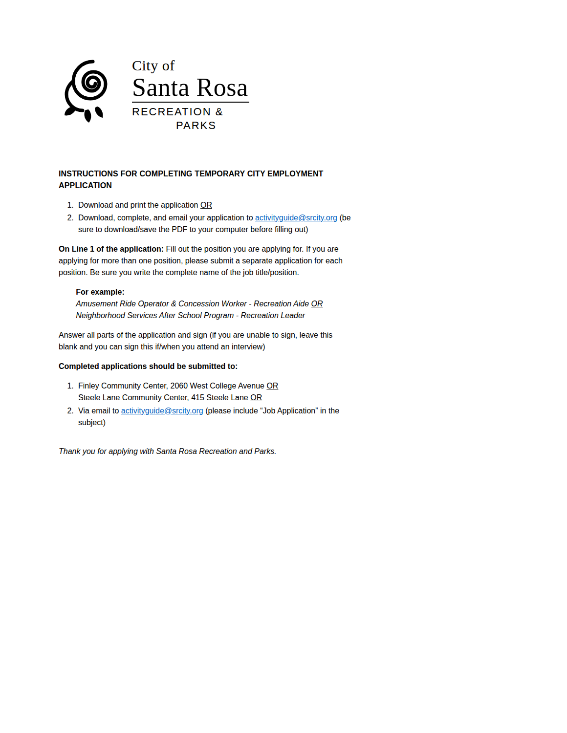City of Santa Rosa RECREATION & PARKS
INSTRUCTIONS FOR COMPLETING TEMPORARY CITY EMPLOYMENT APPLICATION
Download and print the application OR
Download, complete, and email your application to activityguide@srcity.org (be sure to download/save the PDF to your computer before filling out)
On Line 1 of the application: Fill out the position you are applying for. If you are applying for more than one position, please submit a separate application for each position. Be sure you write the complete name of the job title/position.
For example:
Amusement Ride Operator & Concession Worker - Recreation Aide OR
Neighborhood Services After School Program - Recreation Leader
Answer all parts of the application and sign (if you are unable to sign, leave this blank and you can sign this if/when you attend an interview)
Completed applications should be submitted to:
Finley Community Center, 2060 West College Avenue OR
Steele Lane Community Center, 415 Steele Lane OR
Via email to activityguide@srcity.org (please include “Job Application” in the subject)
Thank you for applying with Santa Rosa Recreation and Parks.